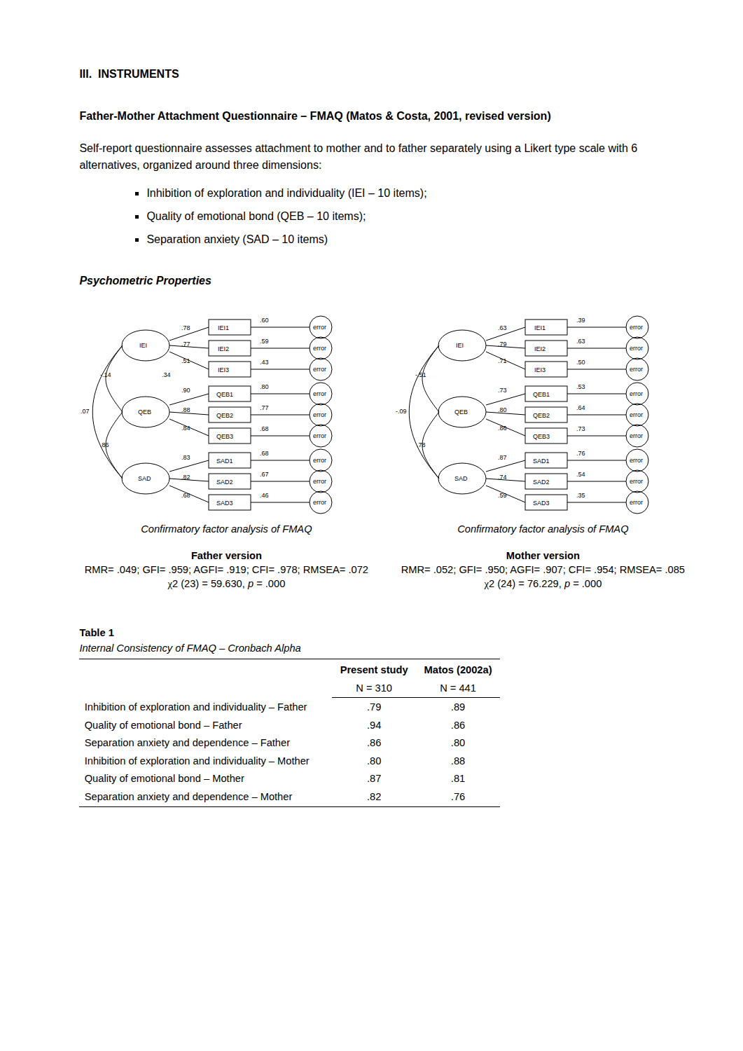III. INSTRUMENTS
Father-Mother Attachment Questionnaire – FMAQ (Matos & Costa, 2001, revised version)
Self-report questionnaire assesses attachment to mother and to father separately using a Likert type scale with 6 alternatives, organized around three dimensions:
Inhibition of exploration and individuality (IEI – 10 items);
Quality of emotional bond (QEB – 10 items);
Separation anxiety (SAD – 10 items)
Psychometric Properties
IEI QEB SAD IEI1 IEI2 IEI3 QEB1 QEB2 QEB3 SAD1 SAD2 SAD3 error error error error error error error error error .78 .77 .51 .90 .88 .84 .83 .82 .68 .60 .59 .43 .80 .77 .68 .68 .67 .46 -.14 .86 .07 .34
Confirmatory factor analysis of FMAQ
Father version
RMR= .049; GFI= .959; AGFI= .919; CFI= .978; RMSEA= .072
χ2 (23) = 59.630, p = .000
IEI QEB SAD IEI1 IEI2 IEI3 QEB1 QEB2 QEB3 SAD1 SAD2 SAD3 error error error error error error error error error .63 .79 .71 .73 .80 .86 .87 .74 .59 .39 .63 .50 .53 .64 .73 .76 .54 .35 -.51 .78 -.09
Confirmatory factor analysis of FMAQ
Mother version
RMR= .052; GFI= .950; AGFI= .907; CFI= .954; RMSEA= .085
χ2 (24) = 76.229, p = .000
Table 1
Internal Consistency of FMAQ – Cronbach Alpha
| | Present study | Matos (2002a) |
| --- | --- | --- |
| | N = 310 | N = 441 |
| Inhibition of exploration and individuality – Father | .79 | .89 |
| Quality of emotional bond – Father | .94 | .86 |
| Separation anxiety and dependence – Father | .86 | .80 |
| Inhibition of exploration and individuality – Mother | .80 | .88 |
| Quality of emotional bond – Mother | .87 | .81 |
| Separation anxiety and dependence – Mother | .82 | .76 |